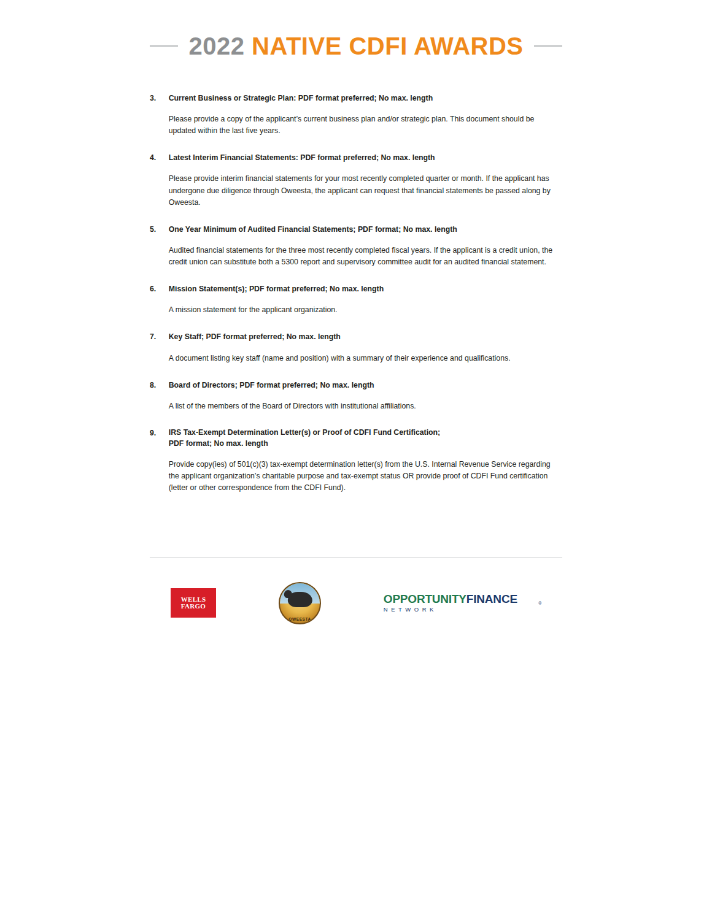2022 NATIVE CDFI AWARDS
Current Business or Strategic Plan: PDF format preferred; No max. length
Please provide a copy of the applicant’s current business plan and/or strategic plan. This document should be updated within the last five years.
Latest Interim Financial Statements: PDF format preferred; No max. length
Please provide interim financial statements for your most recently completed quarter or month. If the applicant has undergone due diligence through Oweesta, the applicant can request that financial statements be passed along by Oweesta.
One Year Minimum of Audited Financial Statements; PDF format; No max. length
Audited financial statements for the three most recently completed fiscal years. If the applicant is a credit union, the credit union can substitute both a 5300 report and supervisory committee audit for an audited financial statement.
Mission Statement(s); PDF format preferred; No max. length
A mission statement for the applicant organization.
Key Staff; PDF format preferred; No max. length
A document listing key staff (name and position) with a summary of their experience and qualifications.
Board of Directors; PDF format preferred; No max. length
A list of the members of the Board of Directors with institutional affiliations.
IRS Tax-Exempt Determination Letter(s) or Proof of CDFI Fund Certification;
PDF format; No max. length
Provide copy(ies) of 501(c)(3) tax-exempt determination letter(s) from the U.S. Internal Revenue Service regarding the applicant organization’s charitable purpose and tax-exempt status OR provide proof of CDFI Fund certification (letter or other correspondence from the CDFI Fund).
WELLS FARGO
OWEESTA
OPPORTUNITY FINANCE
NETWORK
®